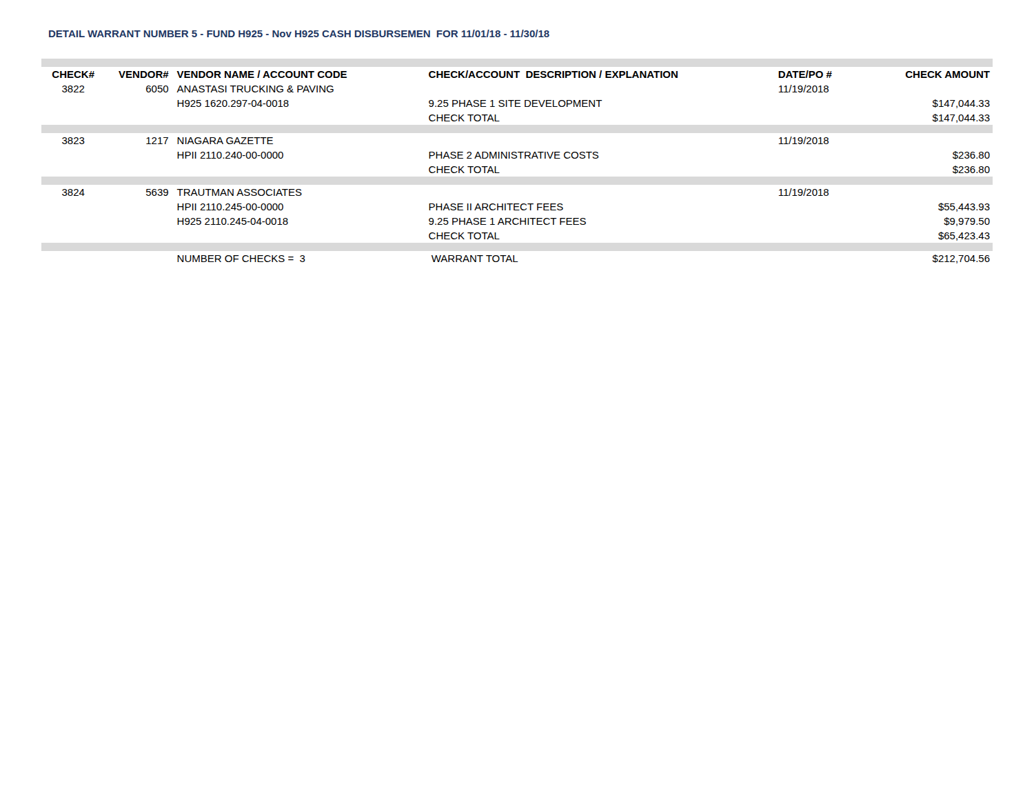DETAIL WARRANT NUMBER 5 - FUND H925 - Nov H925 CASH DISBURSEMEN FOR 11/01/18 - 11/30/18
| CHECK# | VENDOR# | VENDOR NAME / ACCOUNT CODE | CHECK/ACCOUNT DESCRIPTION / EXPLANATION | DATE/PO # | CHECK AMOUNT |
| --- | --- | --- | --- | --- | --- |
| 3822 | 6050 | ANASTASI TRUCKING & PAVING | | 11/19/2018 | |
| | | H925 1620.297-04-0018 | 9.25 PHASE 1 SITE DEVELOPMENT | | $147,044.33 |
| | | | CHECK TOTAL | | $147,044.33 |
| 3823 | 1217 | NIAGARA GAZETTE | | 11/19/2018 | |
| | | HPII 2110.240-00-0000 | PHASE 2 ADMINISTRATIVE COSTS | | $236.80 |
| | | | CHECK TOTAL | | $236.80 |
| 3824 | 5639 | TRAUTMAN ASSOCIATES | | 11/19/2018 | |
| | | HPII 2110.245-00-0000 | PHASE II ARCHITECT FEES | | $55,443.93 |
| | | H925 2110.245-04-0018 | 9.25 PHASE 1 ARCHITECT FEES | | $9,979.50 |
| | | | CHECK TOTAL | | $65,423.43 |
| | | NUMBER OF CHECKS = 3 | WARRANT TOTAL | | $212,704.56 |